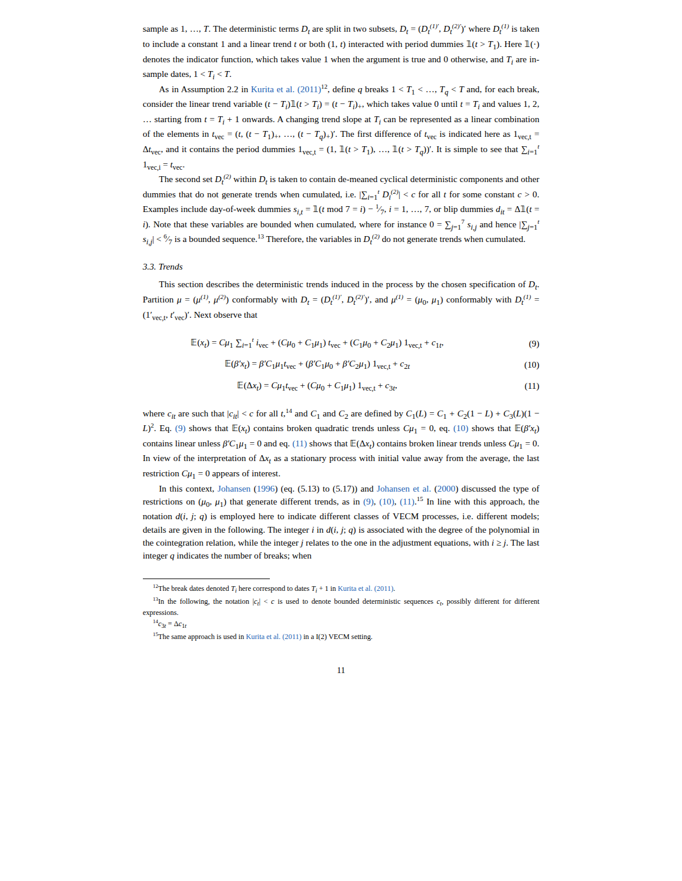sample as 1, …, T. The deterministic terms Dt are split in two subsets, Dt = (Dt(1)′, Dt(2)′)′ where Dt(1) is taken to include a constant 1 and a linear trend t or both (1, t) interacted with period dummies 𝟙(t > T1). Here 𝟙(·) denotes the indicator function, which takes value 1 when the argument is true and 0 otherwise, and Ti are in-sample dates, 1 < Ti < T.
As in Assumption 2.2 in Kurita et al. (2011)12, define q breaks 1 < T1 < …, Tq < T and, for each break, consider the linear trend variable (t − Ti)𝟙(t > Ti) = (t − Ti)+, which takes value 0 until t = Ti and values 1, 2, … starting from t = Ti + 1 onwards. A changing trend slope at Ti can be represented as a linear combination of the elements in tvec = (t, (t − T1)+, …, (t − Tq)+)′. The first difference of tvec is indicated here as 1vec,t = Δtvec, and it contains the period dummies 1vec,t = (1, 𝟙(t > T1), …, 𝟙(t > Tq))′. It is simple to see that ∑i=1t 1vec,i = tvec.
The second set Dt(2) within Dt is taken to contain de-meaned cyclical deterministic components and other dummies that do not generate trends when cumulated, i.e. |∑i=1t Di(2)| < c for all t for some constant c > 0. Examples include day-of-week dummies si,t = 𝟙(t mod 7 = i) − 1⁄7, i = 1, …, 7, or blip dummies dit = Δ𝟙(t = i). Note that these variables are bounded when cumulated, where for instance 0 = ∑j=17 si,j and hence |∑j=1t si,j| < 6⁄7 is a bounded sequence.13 Therefore, the variables in Dt(2) do not generate trends when cumulated.
3.3. Trends
This section describes the deterministic trends induced in the process by the chosen specification of Dt. Partition μ = (μ(1), μ(2)) conformably with Dt = (Dt(1)′, Dt(2)′)′, and μ(1) = (μ0, μ1) conformably with Dt(1) = (1′vec,t, t′vec)′. Next observe that
| 𝔼( x t ) = Cμ 1 ∑ i =1 t i vec + ( Cμ 0 + C 1 μ 1 ) t vec + ( C 1 μ 0 + C 2 μ 1 ) 1 vec,t + c 1 t , | (9) |
| 𝔼( β′x t ) = β′C 1 μ 1 t vec + ( β′C 1 μ 0 + β′C 2 μ 1 ) 1 vec,t + c 2 t | (10) |
| 𝔼(Δ x t ) = Cμ 1 t vec + ( Cμ 0 + C 1 μ 1 ) 1 vec,t + c 3 t , | (11) |
where cit are such that |cit| < c for all t,14 and C1 and C2 are defined by C1(L) = C1 + C2(1 − L) + C3(L)(1 − L)2. Eq. (9) shows that 𝔼(xt) contains broken quadratic trends unless Cμ1 = 0, eq. (10) shows that 𝔼(β′xt) contains linear unless β′C1μ1 = 0 and eq. (11) shows that 𝔼(Δxt) contains broken linear trends unless Cμ1 = 0. In view of the interpretation of Δxt as a stationary process with initial value away from the average, the last restriction Cμ1 = 0 appears of interest.
In this context, Johansen (1996) (eq. (5.13) to (5.17)) and Johansen et al. (2000) discussed the type of restrictions on (μ0, μ1) that generate different trends, as in (9), (10), (11).15 In line with this approach, the notation d(i, j; q) is employed here to indicate different classes of VECM processes, i.e. different models; details are given in the following. The integer i in d(i, j; q) is associated with the degree of the polynomial in the cointegration relation, while the integer j relates to the one in the adjustment equations, with i ≥ j. The last integer q indicates the number of breaks; when
12The break dates denoted Ti here correspond to dates Ti + 1 in Kurita et al. (2011).
13In the following, the notation |ct| < c is used to denote bounded deterministic sequences ct, possibly different for different expressions.
14c3t = Δc1t
15The same approach is used in Kurita et al. (2011) in a I(2) VECM setting.
11